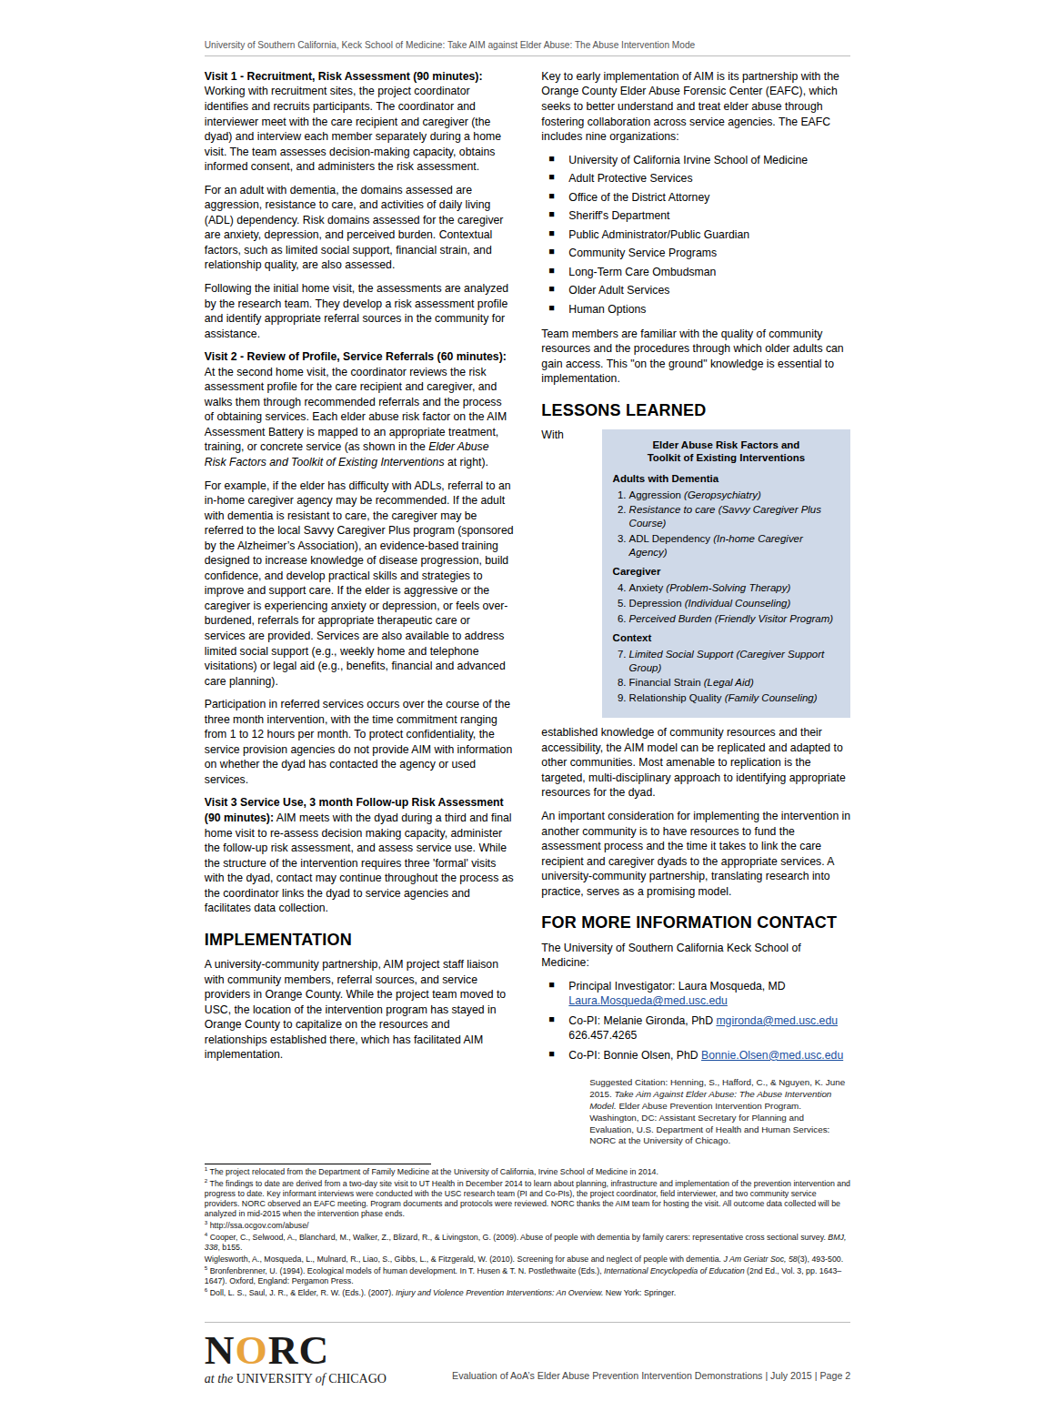University of Southern California, Keck School of Medicine: Take AIM against Elder Abuse: The Abuse Intervention Mode
Visit 1 - Recruitment, Risk Assessment (90 minutes): Working with recruitment sites, the project coordinator identifies and recruits participants. The coordinator and interviewer meet with the care recipient and caregiver (the dyad) and interview each member separately during a home visit. The team assesses decision-making capacity, obtains informed consent, and administers the risk assessment.
For an adult with dementia, the domains assessed are aggression, resistance to care, and activities of daily living (ADL) dependency. Risk domains assessed for the caregiver are anxiety, depression, and perceived burden. Contextual factors, such as limited social support, financial strain, and relationship quality, are also assessed.
Following the initial home visit, the assessments are analyzed by the research team. They develop a risk assessment profile and identify appropriate referral sources in the community for assistance.
Visit 2 - Review of Profile, Service Referrals (60 minutes): At the second home visit, the coordinator reviews the risk assessment profile for the care recipient and caregiver, and walks them through recommended referrals and the process of obtaining services. Each elder abuse risk factor on the AIM Assessment Battery is mapped to an appropriate treatment, training, or concrete service (as shown in the Elder Abuse Risk Factors and Toolkit of Existing Interventions at right).
For example, if the elder has difficulty with ADLs, referral to an in-home caregiver agency may be recommended. If the adult with dementia is resistant to care, the caregiver may be referred to the local Savvy Caregiver Plus program (sponsored by the Alzheimer’s Association), an evidence-based training designed to increase knowledge of disease progression, build confidence, and develop practical skills and strategies to improve and support care. If the elder is aggressive or the caregiver is experiencing anxiety or depression, or feels over-burdened, referrals for appropriate therapeutic care or services are provided. Services are also available to address limited social support (e.g., weekly home and telephone visitations) or legal aid (e.g., benefits, financial and advanced care planning).
Participation in referred services occurs over the course of the three month intervention, with the time commitment ranging from 1 to 12 hours per month. To protect confidentiality, the service provision agencies do not provide AIM with information on whether the dyad has contacted the agency or used services.
Visit 3 Service Use, 3 month Follow-up Risk Assessment (90 minutes): AIM meets with the dyad during a third and final home visit to re-assess decision making capacity, administer the follow-up risk assessment, and assess service use. While the structure of the intervention requires three 'formal' visits with the dyad, contact may continue throughout the process as the coordinator links the dyad to service agencies and facilitates data collection.
IMPLEMENTATION
A university-community partnership, AIM project staff liaison with community members, referral sources, and service providers in Orange County. While the project team moved to USC, the location of the intervention program has stayed in Orange County to capitalize on the resources and relationships established there, which has facilitated AIM implementation.
Key to early implementation of AIM is its partnership with the Orange County Elder Abuse Forensic Center (EAFC), which seeks to better understand and treat elder abuse through fostering collaboration across service agencies. The EAFC includes nine organizations:
University of California Irvine School of Medicine
Adult Protective Services
Office of the District Attorney
Sheriff's Department
Public Administrator/Public Guardian
Community Service Programs
Long-Term Care Ombudsman
Older Adult Services
Human Options
Team members are familiar with the quality of community resources and the procedures through which older adults can gain access. This "on the ground" knowledge is essential to implementation.
LESSONS LEARNED
Elder Abuse Risk Factors and
Toolkit of Existing Interventions
Adults with Dementia
Aggression (Geropsychiatry)
Resistance to care (Savvy Caregiver Plus Course)
ADL Dependency (In-home Caregiver Agency)
Caregiver
Anxiety (Problem-Solving Therapy)
Depression (Individual Counseling)
Perceived Burden (Friendly Visitor Program)
Context
Limited Social Support (Caregiver Support Group)
Financial Strain (Legal Aid)
Relationship Quality (Family Counseling)
With established knowledge of community resources and their accessibility, the AIM model can be replicated and adapted to other communities. Most amenable to replication is the targeted, multi-disciplinary approach to identifying appropriate resources for the dyad.
An important consideration for implementing the intervention in another community is to have resources to fund the assessment process and the time it takes to link the care recipient and caregiver dyads to the appropriate services. A university-community partnership, translating research into practice, serves as a promising model.
FOR MORE INFORMATION CONTACT
The University of Southern California Keck School of Medicine:
Principal Investigator: Laura Mosqueda, MD
Laura.Mosqueda@med.usc.edu
Co-PI: Melanie Gironda, PhD mgironda@med.usc.edu 626.457.4265
Co-PI: Bonnie Olsen, PhD Bonnie.Olsen@med.usc.edu
Suggested Citation: Henning, S., Hafford, C., & Nguyen, K. June 2015. Take Aim Against Elder Abuse: The Abuse Intervention Model. Elder Abuse Prevention Intervention Program. Washington, DC: Assistant Secretary for Planning and Evaluation, U.S. Department of Health and Human Services: NORC at the University of Chicago.
1 The project relocated from the Department of Family Medicine at the University of California, Irvine School of Medicine in 2014.
2 The findings to date are derived from a two-day site visit to UT Health in December 2014 to learn about planning, infrastructure and implementation of the prevention intervention and progress to date. Key informant interviews were conducted with the USC research team (PI and Co-PIs), the project coordinator, field interviewer, and two community service providers. NORC observed an EAFC meeting. Program documents and protocols were reviewed. NORC thanks the AIM team for hosting the visit. All outcome data collected will be analyzed in mid-2015 when the intervention phase ends.
3 http://ssa.ocgov.com/abuse/
4 Cooper, C., Selwood, A., Blanchard, M., Walker, Z., Blizard, R., & Livingston, G. (2009). Abuse of people with dementia by family carers: representative cross sectional survey. BMJ, 338, b155.
Wiglesworth, A., Mosqueda, L., Mulnard, R., Liao, S., Gibbs, L., & Fitzgerald, W. (2010). Screening for abuse and neglect of people with dementia. J Am Geriatr Soc, 58(3), 493-500.
5 Bronfenbrenner, U. (1994). Ecological models of human development. In T. Husen & T. N. Postlethwaite (Eds.), International Encyclopedia of Education (2nd Ed., Vol. 3, pp. 1643– 1647). Oxford, England: Pergamon Press.
6 Doll, L. S., Saul, J. R., & Elder, R. W. (Eds.). (2007). Injury and Violence Prevention Interventions: An Overview. New York: Springer.
NORC
at the UNIVERSITY of CHICAGO
Evaluation of AoA’s Elder Abuse Prevention Intervention Demonstrations | July 2015 | Page 2